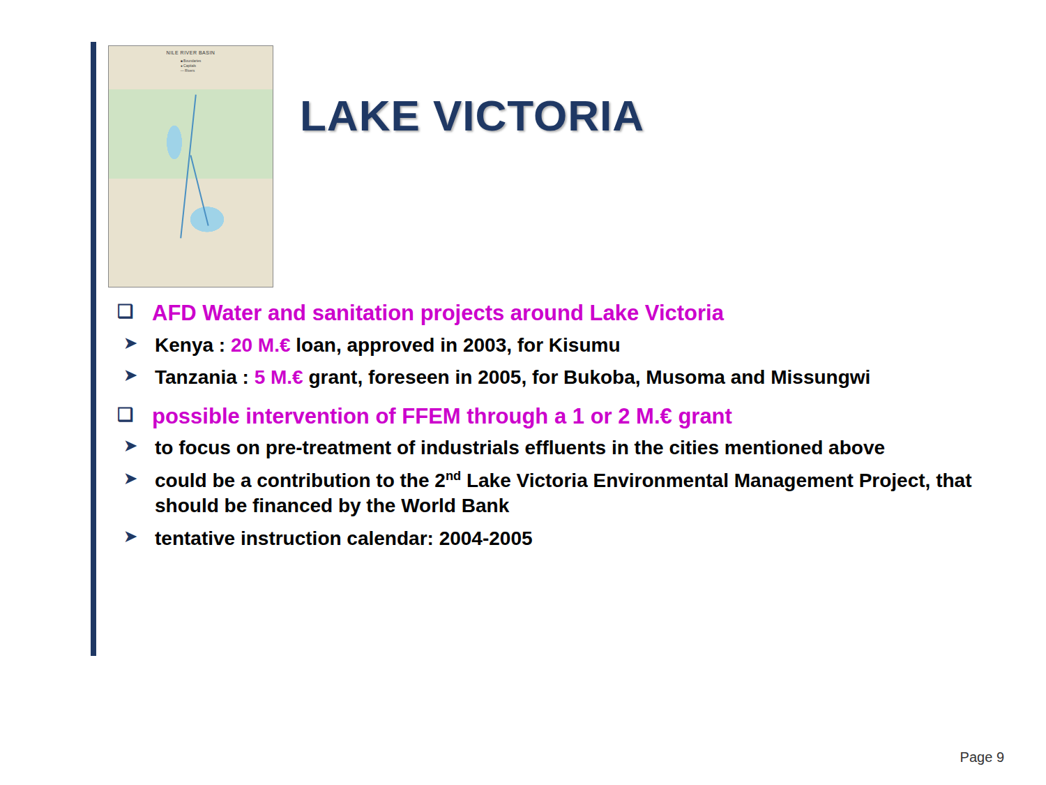NILE RIVER BASIN
■ Boundaries
● Capitals
— Rivers
LAKE VICTORIA
AFD Water and sanitation projects around Lake Victoria
Kenya : 20 M.€ loan, approved in 2003, for Kisumu
Tanzania : 5 M.€ grant, foreseen in 2005, for Bukoba, Musoma and Missungwi
possible intervention of FFEM through a 1 or 2 M.€ grant
to focus on pre-treatment of industrials effluents in the cities mentioned above
could be a contribution to the 2nd Lake Victoria Environmental Management Project, that should be financed by the World Bank
tentative instruction calendar: 2004-2005
Page 9